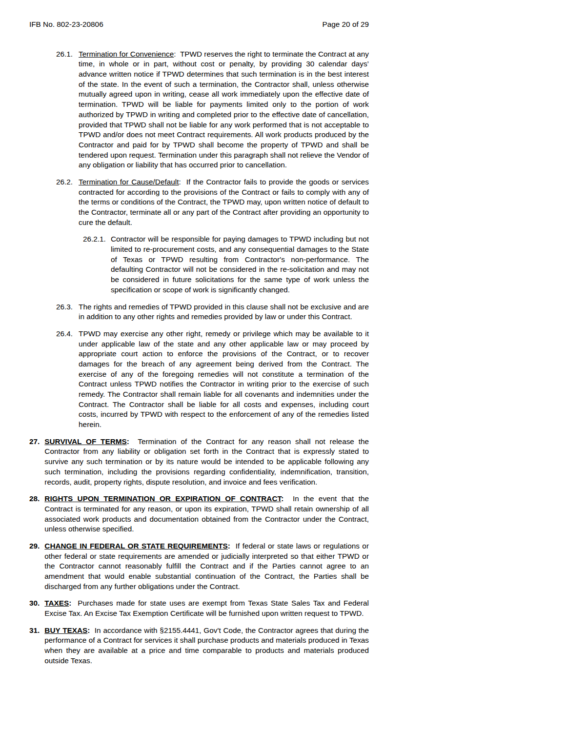IFB No. 802-23-20806 Page 20 of 29
26.1.
Termination for Convenience: TPWD reserves the right to terminate the Contract at any time, in whole or in part, without cost or penalty, by providing 30 calendar days’ advance written notice if TPWD determines that such termination is in the best interest of the state. In the event of such a termination, the Contractor shall, unless otherwise mutually agreed upon in writing, cease all work immediately upon the effective date of termination. TPWD will be liable for payments limited only to the portion of work authorized by TPWD in writing and completed prior to the effective date of cancellation, provided that TPWD shall not be liable for any work performed that is not acceptable to TPWD and/or does not meet Contract requirements. All work products produced by the Contractor and paid for by TPWD shall become the property of TPWD and shall be tendered upon request. Termination under this paragraph shall not relieve the Vendor of any obligation or liability that has occurred prior to cancellation.
26.2.
Termination for Cause/Default: If the Contractor fails to provide the goods or services contracted for according to the provisions of the Contract or fails to comply with any of the terms or conditions of the Contract, the TPWD may, upon written notice of default to the Contractor, terminate all or any part of the Contract after providing an opportunity to cure the default.
26.2.1.
Contractor will be responsible for paying damages to TPWD including but not limited to re-procurement costs, and any consequential damages to the State of Texas or TPWD resulting from Contractor's non-performance. The defaulting Contractor will not be considered in the re-solicitation and may not be considered in future solicitations for the same type of work unless the specification or scope of work is significantly changed.
26.3.
The rights and remedies of TPWD provided in this clause shall not be exclusive and are in addition to any other rights and remedies provided by law or under this Contract.
26.4.
TPWD may exercise any other right, remedy or privilege which may be available to it under applicable law of the state and any other applicable law or may proceed by appropriate court action to enforce the provisions of the Contract, or to recover damages for the breach of any agreement being derived from the Contract. The exercise of any of the foregoing remedies will not constitute a termination of the Contract unless TPWD notifies the Contractor in writing prior to the exercise of such remedy. The Contractor shall remain liable for all covenants and indemnities under the Contract. The Contractor shall be liable for all costs and expenses, including court costs, incurred by TPWD with respect to the enforcement of any of the remedies listed herein.
27.
SURVIVAL OF TERMS: Termination of the Contract for any reason shall not release the Contractor from any liability or obligation set forth in the Contract that is expressly stated to survive any such termination or by its nature would be intended to be applicable following any such termination, including the provisions regarding confidentiality, indemnification, transition, records, audit, property rights, dispute resolution, and invoice and fees verification.
28.
RIGHTS UPON TERMINATION OR EXPIRATION OF CONTRACT: In the event that the Contract is terminated for any reason, or upon its expiration, TPWD shall retain ownership of all associated work products and documentation obtained from the Contractor under the Contract, unless otherwise specified.
29.
CHANGE IN FEDERAL OR STATE REQUIREMENTS: If federal or state laws or regulations or other federal or state requirements are amended or judicially interpreted so that either TPWD or the Contractor cannot reasonably fulfill the Contract and if the Parties cannot agree to an amendment that would enable substantial continuation of the Contract, the Parties shall be discharged from any further obligations under the Contract.
30.
TAXES: Purchases made for state uses are exempt from Texas State Sales Tax and Federal Excise Tax. An Excise Tax Exemption Certificate will be furnished upon written request to TPWD.
31.
BUY TEXAS: In accordance with §2155.4441, Gov't Code, the Contractor agrees that during the performance of a Contract for services it shall purchase products and materials produced in Texas when they are available at a price and time comparable to products and materials produced outside Texas.